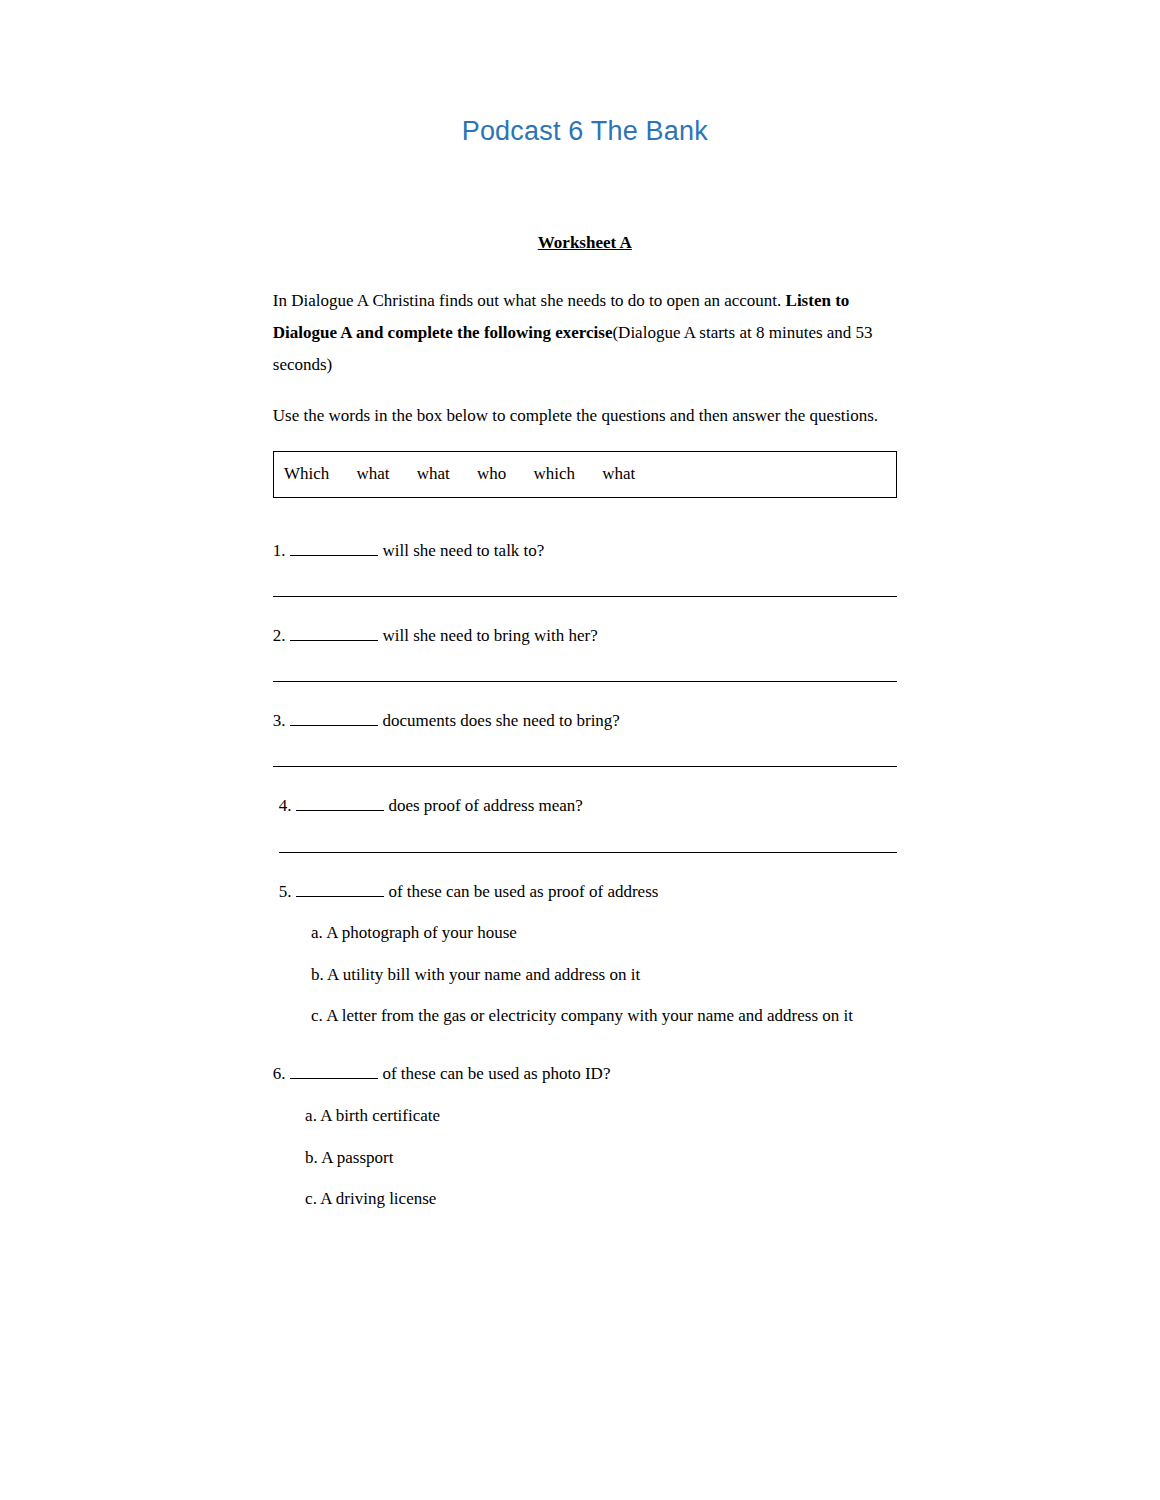Podcast 6 The Bank
Worksheet A
In Dialogue A Christina finds out what she needs to do to open an account. Listen to Dialogue A and complete the following exercise(Dialogue A starts at 8 minutes and 53 seconds)
Use the words in the box below to complete the questions and then answer the questions.
Which what what who which what
will she need to talk to?
will she need to bring with her?
documents does she need to bring?
does proof of address mean?
of these can be used as proof of address
A photograph of your house
A utility bill with your name and address on it
A letter from the gas or electricity company with your name and address on it
of these can be used as photo ID?
A birth certificate
A passport
A driving license